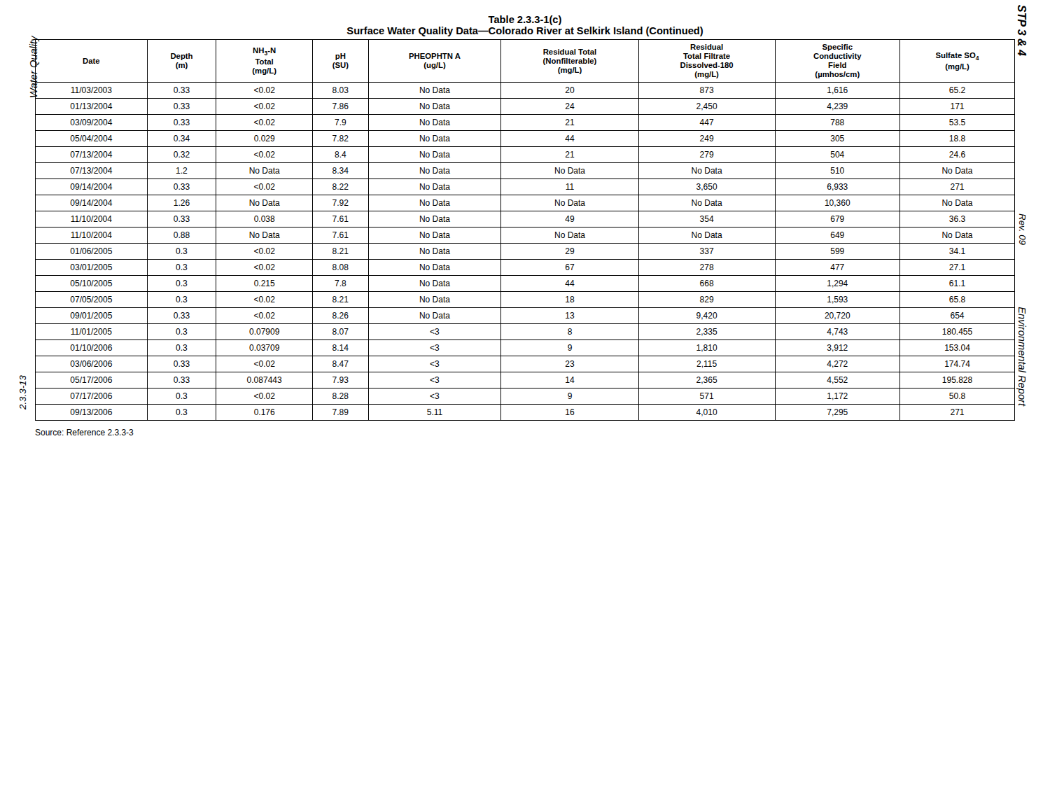Water Quality
STP 3 & 4
Rev. 09
Environmental Report
2.3.3-13
Table 2.3.3-1(c)
Surface Water Quality Data—Colorado River at Selkirk Island (Continued)
| Date | Depth (m) | NH 3 -N Total (mg/L) | pH (SU) | PHEOPHTN A (ug/L) | Residual Total (Nonfilterable) (mg/L) | Residual Total Filtrate Dissolved-180 (mg/L) | Specific Conductivity Field (µmhos/cm) | Sulfate SO 4 (mg/L) |
| --- | --- | --- | --- | --- | --- | --- | --- | --- |
| 11/03/2003 | 0.33 | <0.02 | 8.03 | No Data | 20 | 873 | 1,616 | 65.2 |
| 01/13/2004 | 0.33 | <0.02 | 7.86 | No Data | 24 | 2,450 | 4,239 | 171 |
| 03/09/2004 | 0.33 | <0.02 | 7.9 | No Data | 21 | 447 | 788 | 53.5 |
| 05/04/2004 | 0.34 | 0.029 | 7.82 | No Data | 44 | 249 | 305 | 18.8 |
| 07/13/2004 | 0.32 | <0.02 | 8.4 | No Data | 21 | 279 | 504 | 24.6 |
| 07/13/2004 | 1.2 | No Data | 8.34 | No Data | No Data | No Data | 510 | No Data |
| 09/14/2004 | 0.33 | <0.02 | 8.22 | No Data | 11 | 3,650 | 6,933 | 271 |
| 09/14/2004 | 1.26 | No Data | 7.92 | No Data | No Data | No Data | 10,360 | No Data |
| 11/10/2004 | 0.33 | 0.038 | 7.61 | No Data | 49 | 354 | 679 | 36.3 |
| 11/10/2004 | 0.88 | No Data | 7.61 | No Data | No Data | No Data | 649 | No Data |
| 01/06/2005 | 0.3 | <0.02 | 8.21 | No Data | 29 | 337 | 599 | 34.1 |
| 03/01/2005 | 0.3 | <0.02 | 8.08 | No Data | 67 | 278 | 477 | 27.1 |
| 05/10/2005 | 0.3 | 0.215 | 7.8 | No Data | 44 | 668 | 1,294 | 61.1 |
| 07/05/2005 | 0.3 | <0.02 | 8.21 | No Data | 18 | 829 | 1,593 | 65.8 |
| 09/01/2005 | 0.33 | <0.02 | 8.26 | No Data | 13 | 9,420 | 20,720 | 654 |
| 11/01/2005 | 0.3 | 0.07909 | 8.07 | <3 | 8 | 2,335 | 4,743 | 180.455 |
| 01/10/2006 | 0.3 | 0.03709 | 8.14 | <3 | 9 | 1,810 | 3,912 | 153.04 |
| 03/06/2006 | 0.33 | <0.02 | 8.47 | <3 | 23 | 2,115 | 4,272 | 174.74 |
| 05/17/2006 | 0.33 | 0.087443 | 7.93 | <3 | 14 | 2,365 | 4,552 | 195.828 |
| 07/17/2006 | 0.3 | <0.02 | 8.28 | <3 | 9 | 571 | 1,172 | 50.8 |
| 09/13/2006 | 0.3 | 0.176 | 7.89 | 5.11 | 16 | 4,010 | 7,295 | 271 |
Source: Reference 2.3.3-3